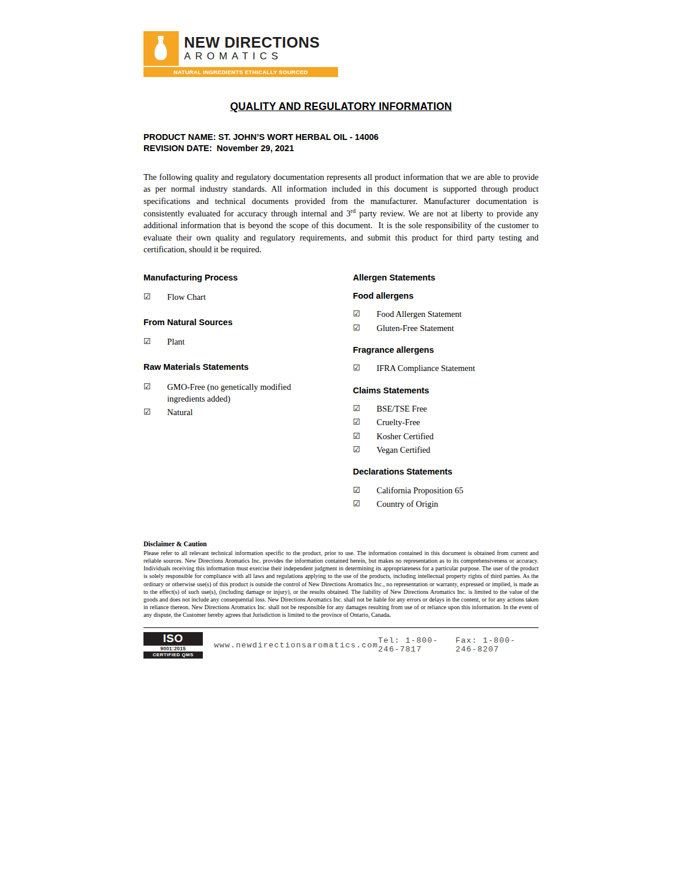NEW DIRECTIONS
AROMATICS
NATURAL INGREDIENTS ETHICALLY SOURCED
QUALITY AND REGULATORY INFORMATION
PRODUCT NAME: ST. JOHN’S WORT HERBAL OIL - 14006
REVISION DATE: November 29, 2021
The following quality and regulatory documentation represents all product information that we are able to provide as per normal industry standards. All information included in this document is supported through product specifications and technical documents provided from the manufacturer. Manufacturer documentation is consistently evaluated for accuracy through internal and 3rd party review. We are not at liberty to provide any additional information that is beyond the scope of this document. It is the sole responsibility of the customer to evaluate their own quality and regulatory requirements, and submit this product for third party testing and certification, should it be required.
Manufacturing Process
☑Flow Chart
From Natural Sources
☑Plant
Raw Materials Statements
☑GMO-Free (no genetically modified ingredients added)
☑Natural
Allergen Statements
Food allergens
☑Food Allergen Statement
☑Gluten-Free Statement
Fragrance allergens
☑IFRA Compliance Statement
Claims Statements
☑BSE/TSE Free
☑Cruelty-Free
☑Kosher Certified
☑Vegan Certified
Declarations Statements
☑California Proposition 65
☑Country of Origin
Disclaimer & Caution
Please refer to all relevant technical information specific to the product, prior to use. The information contained in this document is obtained from current and reliable sources. New Directions Aromatics Inc. provides the information contained herein, but makes no representation as to its comprehensiveness or accuracy. Individuals receiving this information must exercise their independent judgment in determining its appropriateness for a particular purpose. The user of the product is solely responsible for compliance with all laws and regulations applying to the use of the products, including intellectual property rights of third parties. As the ordinary or otherwise use(s) of this product is outside the control of New Directions Aromatics Inc., no representation or warranty, expressed or implied, is made as to the effect(s) of such use(s), (including damage or injury), or the results obtained. The liability of New Directions Aromatics Inc. is limited to the value of the goods and does not include any consequential loss. New Directions Aromatics Inc. shall not be liable for any errors or delays in the content, or for any actions taken in reliance thereon. New Directions Aromatics Inc. shall not be responsible for any damages resulting from use of or reliance upon this information. In the event of any dispute, the Customer hereby agrees that Jurisdiction is limited to the province of Ontario, Canada.
ISO
9001:2015
CERTIFIED QMS
www.newdirectionsaromatics.com Tel: 1-800-246-7817 Fax: 1-800-246-8207